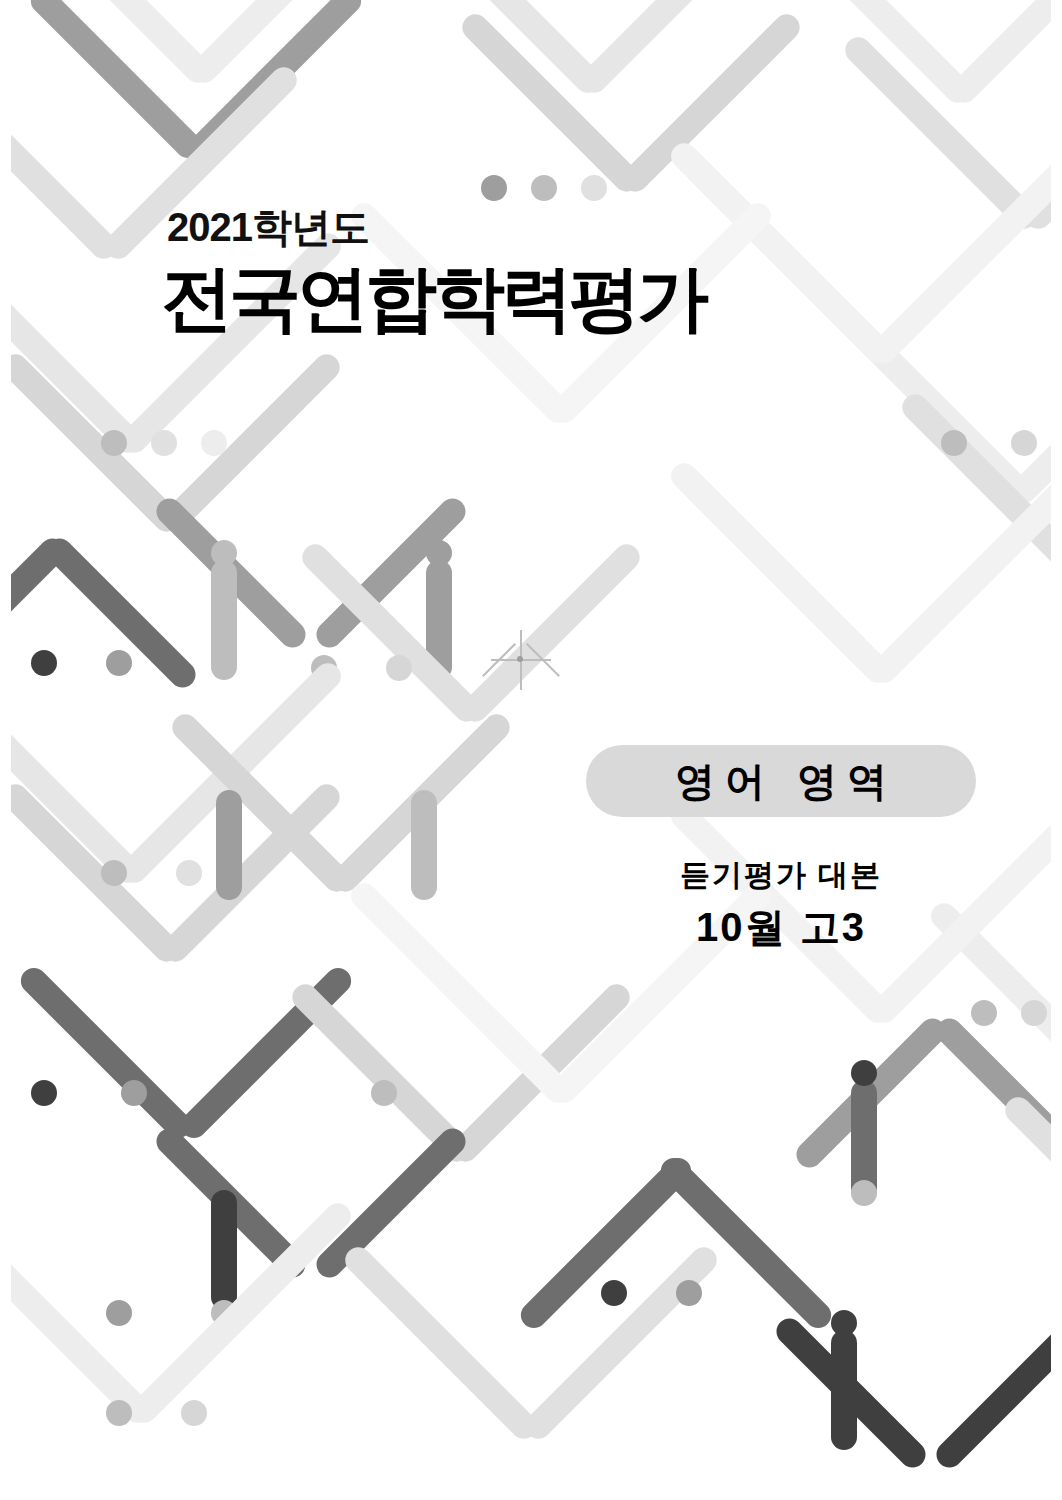2021학년도
전국연합학력평가
영어 영역
듣기평가 대본
10월 고3